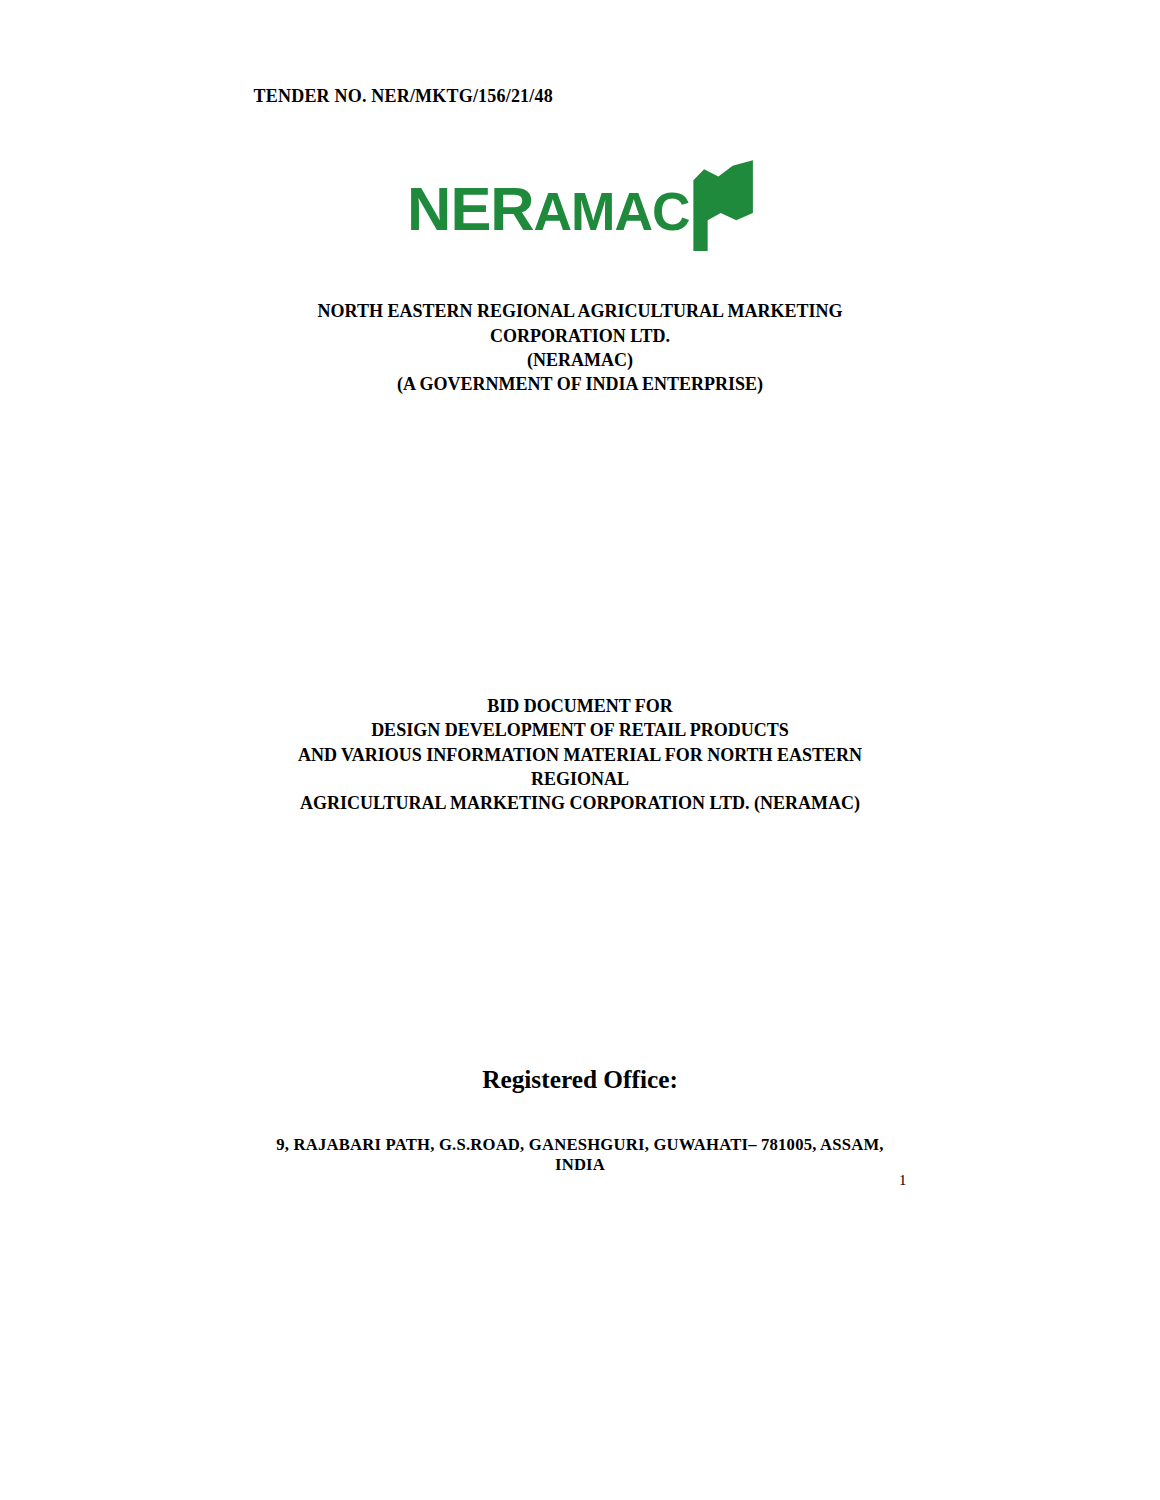TENDER NO. NER/MKTG/156/21/48
NERAMAC
NORTH EASTERN REGIONAL AGRICULTURAL MARKETING CORPORATION LTD. (NERAMAC) (A GOVERNMENT OF INDIA ENTERPRISE)
BID DOCUMENT FOR DESIGN DEVELOPMENT OF RETAIL PRODUCTS AND VARIOUS INFORMATION MATERIAL FOR NORTH EASTERN REGIONAL AGRICULTURAL MARKETING CORPORATION LTD. (NERAMAC)
Registered Office:
9, RAJABARI PATH, G.S.ROAD, GANESHGURI, GUWAHATI– 781005, ASSAM, INDIA
1